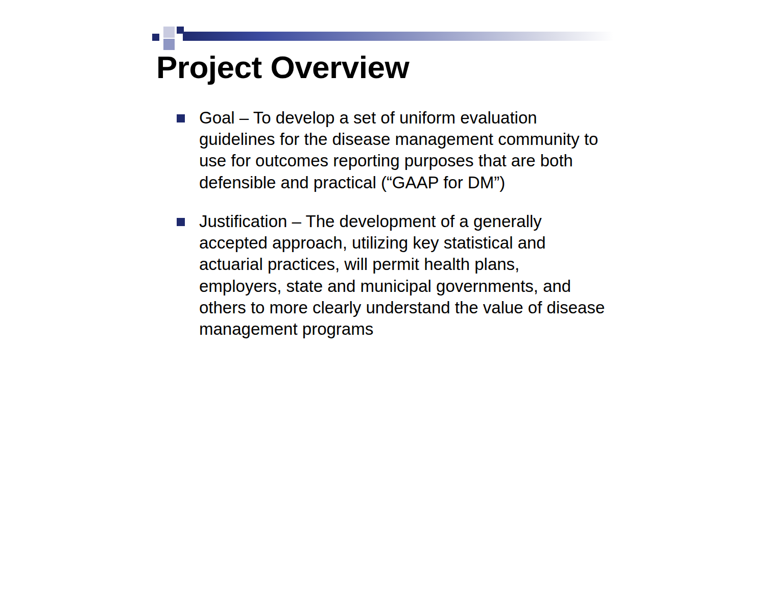Project Overview
Goal – To develop a set of uniform evaluation guidelines for the disease management community to use for outcomes reporting purposes that are both defensible and practical (“GAAP for DM”)
Justification – The development of a generally accepted approach, utilizing key statistical and actuarial practices, will permit health plans, employers, state and municipal governments, and others to more clearly understand the value of disease management programs